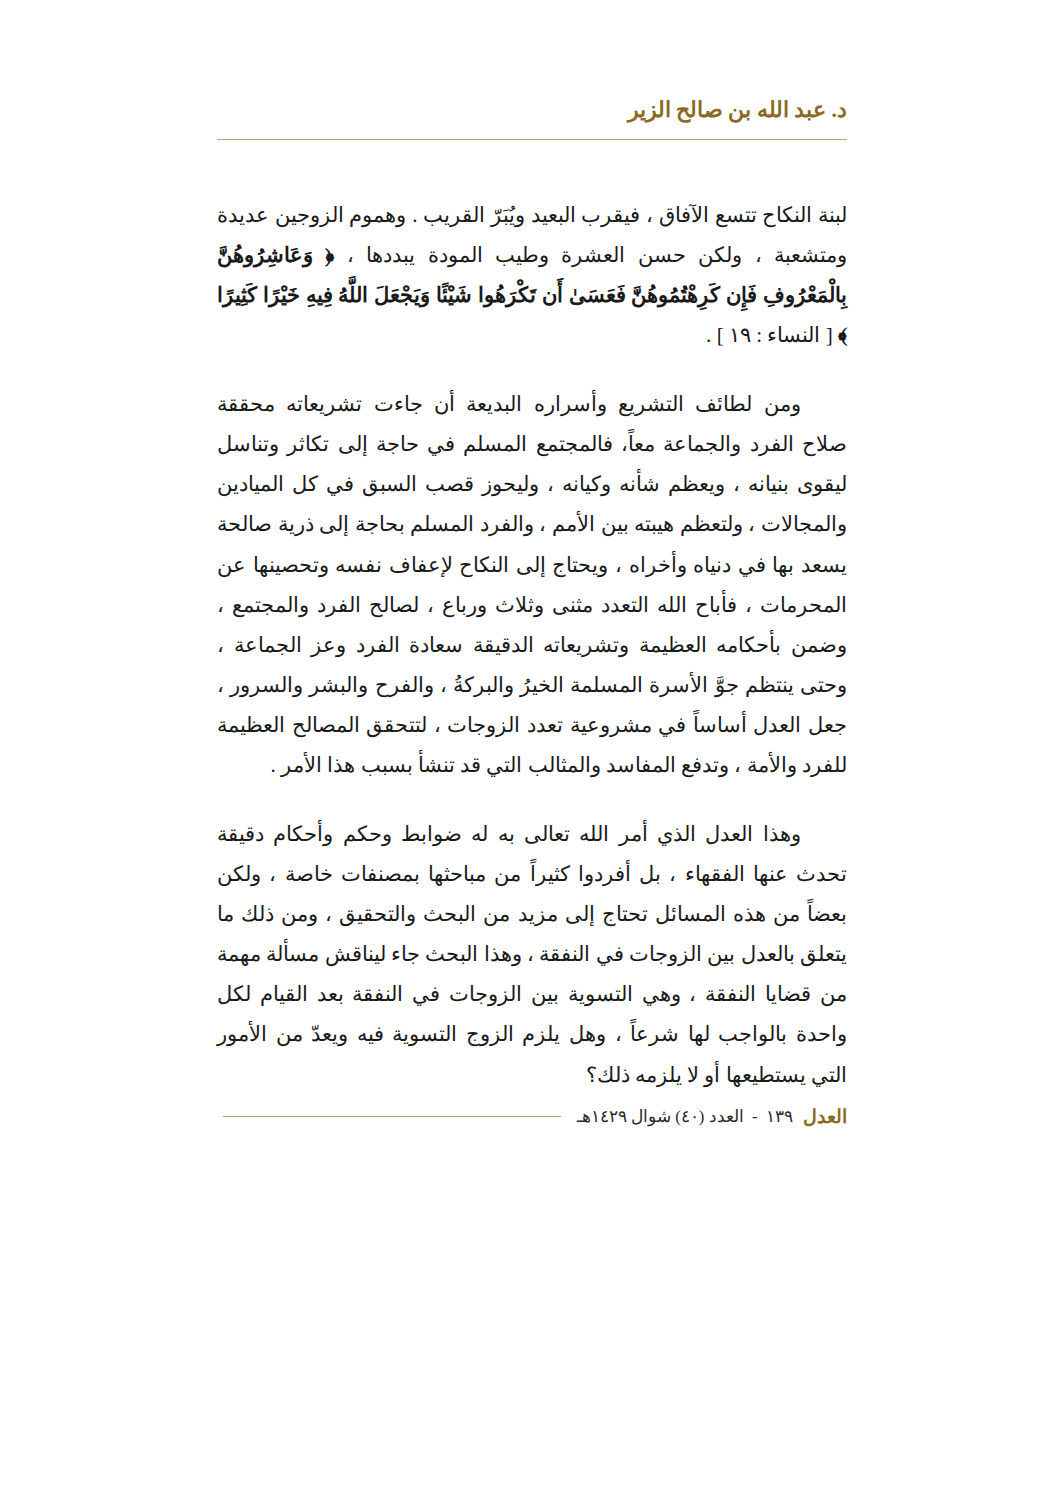د. عبد الله بن صالح الزير
لبنة النكاح تتسع الآفاق ، فيقرب البعيد ويُبَرّ القريب . وهموم الزوجين عديدة ومتشعبة ، ولكن حسن العشرة وطيب المودة يبددها ، ﴿ وَعَاشِرُوهُنَّ بِالْمَعْرُوفِ فَإِن كَرِهْتُمُوهُنَّ فَعَسَىٰ أَن تَكْرَهُوا شَيْئًا وَيَجْعَلَ اللَّهُ فِيهِ خَيْرًا كَثِيرًا ﴾ [ النساء : ١٩ ] .
ومن لطائف التشريع وأسراره البديعة أن جاءت تشريعاته محققة صلاح الفرد والجماعة معاً، فالمجتمع المسلم في حاجة إلى تكاثر وتناسل ليقوى بنيانه ، ويعظم شأنه وكيانه ، وليحوز قصب السبق في كل الميادين والمجالات ، ولتعظم هيبته بين الأمم ، والفرد المسلم بحاجة إلى ذرية صالحة يسعد بها في دنياه وأخراه ، ويحتاج إلى النكاح لإعفاف نفسه وتحصينها عن المحرمات ، فأباح الله التعدد مثنى وثلاث ورباع ، لصالح الفرد والمجتمع ، وضمن بأحكامه العظيمة وتشريعاته الدقيقة سعادة الفرد وعز الجماعة ، وحتى ينتظم جوَّ الأسرة المسلمة الخيرُ والبركةُ ، والفرح والبشر والسرور ، جعل العدل أساساً في مشروعية تعدد الزوجات ، لتتحقق المصالح العظيمة للفرد والأمة ، وتدفع المفاسد والمثالب التي قد تنشأ بسبب هذا الأمر .
وهذا العدل الذي أمر الله تعالى به له ضوابط وحكم وأحكام دقيقة تحدث عنها الفقهاء ، بل أفردوا كثيراً من مباحثها بمصنفات خاصة ، ولكن بعضاً من هذه المسائل تحتاج إلى مزيد من البحث والتحقيق ، ومن ذلك ما يتعلق بالعدل بين الزوجات في النفقة ، وهذا البحث جاء ليناقش مسألة مهمة من قضايا النفقة ، وهي التسوية بين الزوجات في النفقة بعد القيام لكل واحدة بالواجب لها شرعاً ، وهل يلزم الزوج التسوية فيه ويعدّ من الأمور التي يستطيعها أو لا يلزمه ذلك؟
العدل ١٣٩ - العدد (٤٠) شوال ١٤٢٩هـ